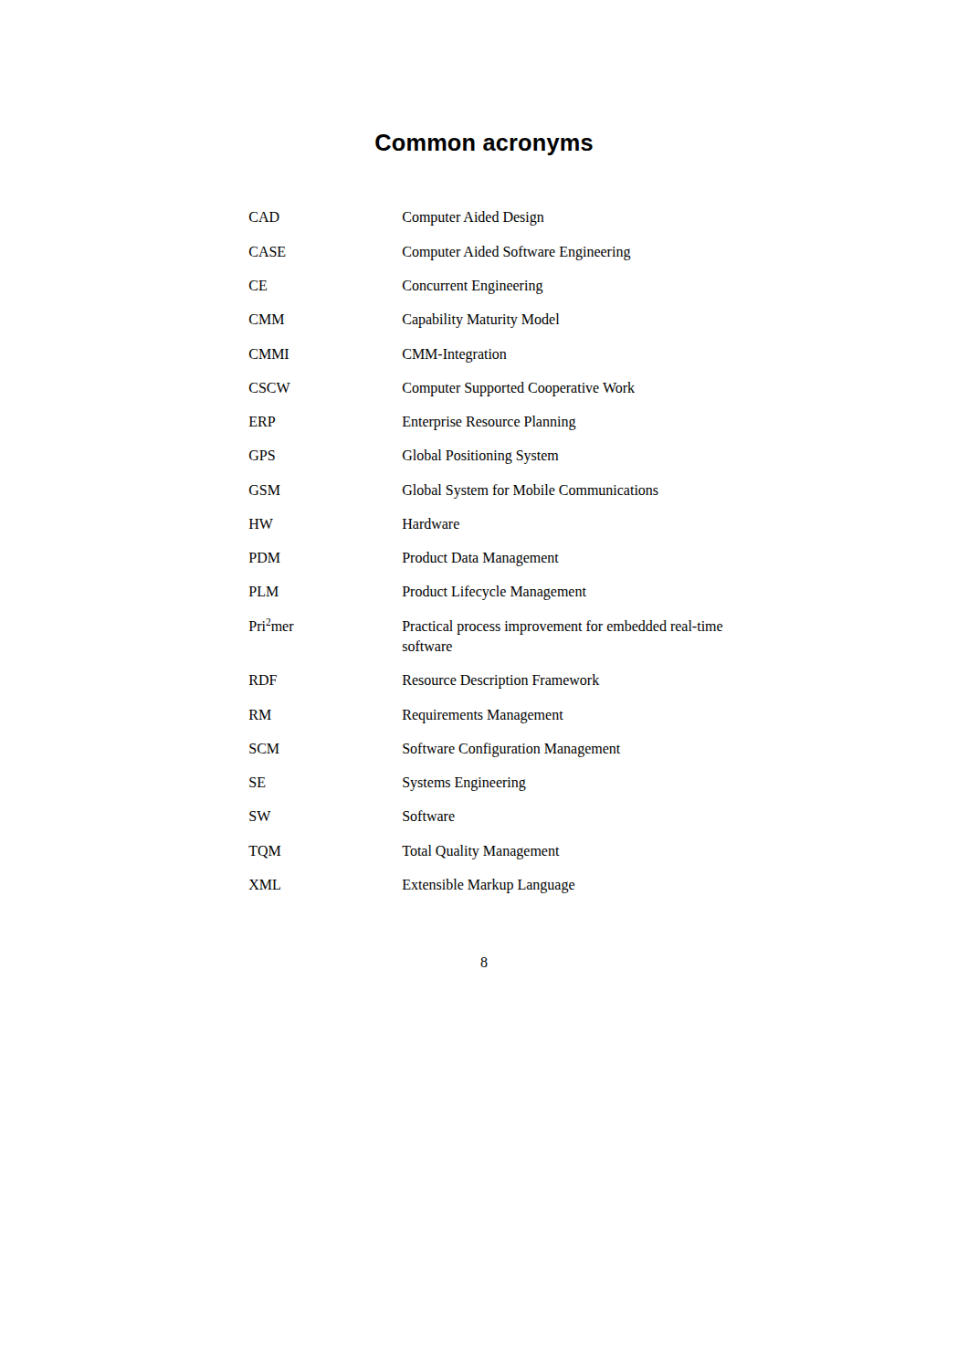Common acronyms
| CAD | Computer Aided Design |
| CASE | Computer Aided Software Engineering |
| CE | Concurrent Engineering |
| CMM | Capability Maturity Model |
| CMMI | CMM-Integration |
| CSCW | Computer Supported Cooperative Work |
| ERP | Enterprise Resource Planning |
| GPS | Global Positioning System |
| GSM | Global System for Mobile Communications |
| HW | Hardware |
| PDM | Product Data Management |
| PLM | Product Lifecycle Management |
| Pri 2 mer | Practical process improvement for embedded real-time software |
| RDF | Resource Description Framework |
| RM | Requirements Management |
| SCM | Software Configuration Management |
| SE | Systems Engineering |
| SW | Software |
| TQM | Total Quality Management |
| XML | Extensible Markup Language |
8